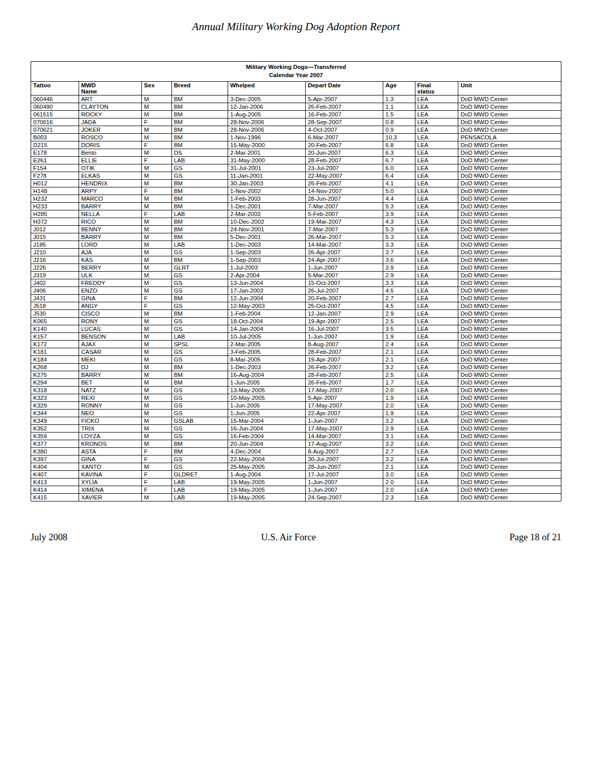Annual Military Working Dog Adoption Report
Military Working Dogs—Transferred Calendar Year 2007
| Tattoo | MWD Name | Sex | Breed | Whelped | Depart Date | Age | Final status | Unit |
| --- | --- | --- | --- | --- | --- | --- | --- | --- |
| 060446 | ART | M | BM | 3-Dec-2005 | 5-Apr-2007 | 1.3 | LEA | DoD MWD Center |
| 060490 | CLAYTON | M | BM | 12-Jan-2006 | 26-Feb-2007 | 1.1 | LEA | DoD MWD Center |
| 061515 | ROCKY | M | BM | 1-Aug-2005 | 16-Feb-2007 | 1.5 | LEA | DoD MWD Center |
| 070616 | JADA | F | BM | 28-Nov-2006 | 28-Sep-2007 | 0.8 | LEA | DoD MWD Center |
| 070621 | JOKER | M | BM | 28-Nov-2006 | 4-Oct-2007 | 0.9 | LEA | DoD MWD Center |
| B003 | ROSCO | M | BM | 1-Nov-1996 | 6-Mar-2007 | 10.3 | LEA | PENSACOLA |
| D215 | DORIS | F | BM | 15-May-2000 | 20-Feb-2007 | 6.8 | LEA | DoD MWD Center |
| E178 | Bento | M | DS | 2-Mar-2001 | 20-Jun-2007 | 6.3 | LEA | DoD MWD Center |
| E261 | ELLIE | F | LAB | 31-May-2000 | 28-Feb-2007 | 6.7 | LEA | DoD MWD Center |
| F154 | OTIK | M | GS | 31-Jul-2001 | 23-Jul-2007 | 6.0 | LEA | DoD MWD Center |
| F278 | ELKAS | M | GS | 11-Jan-2001 | 22-May-2007 | 6.4 | LEA | DoD MWD Center |
| H012 | HENDRIX | M | BM | 30-Jan-2003 | 26-Feb-2007 | 4.1 | LEA | DoD MWD Center |
| H148 | ARPY | F | BM | 1-Nov-2002 | 14-Nov-2007 | 5.0 | LEA | DoD MWD Center |
| H232 | MARCO | M | BM | 1-Feb-2003 | 28-Jun-2007 | 4.4 | LEA | DoD MWD Center |
| H233 | BARRY | M | BM | 1-Dec-2001 | 7-Mar-2007 | 5.3 | LEA | DoD MWD Center |
| H285 | NELLA | F | LAB | 2-Mar-2003 | 5-Feb-2007 | 3.9 | LEA | DoD MWD Center |
| H372 | RICO | M | BM | 10-Dec-2002 | 19-Mar-2007 | 4.3 | LEA | DoD MWD Center |
| J012 | BENNY | M | BM | 24-Nov-2001 | 7-Mar-2007 | 5.3 | LEA | DoD MWD Center |
| J015 | BARRY | M | BM | 5-Dec-2001 | 26-Mar-2007 | 5.3 | LEA | DoD MWD Center |
| J185 | LORD | M | LAB | 1-Dec-2003 | 14-Mar-2007 | 3.3 | LEA | DoD MWD Center |
| J210 | AJA | M | GS | 1-Sep-2003 | 26-Apr-2007 | 3.7 | LEA | DoD MWD Center |
| J216 | KAS | M | BM | 1-Sep-2003 | 24-Apr-2007 | 3.6 | LEA | DoD MWD Center |
| J226 | BERRY | M | GLRT | 1-Jul-2003 | 1-Jun-2007 | 3.9 | LEA | DoD MWD Center |
| J319 | ULK | M | GS | 2-Apr-2004 | 5-Mar-2007 | 2.9 | LEA | DoD MWD Center |
| J402 | FREDDY | M | GS | 13-Jun-2004 | 15-Oct-2007 | 3.3 | LEA | DoD MWD Center |
| J406 | ENZO | M | GS | 17-Jan-2003 | 26-Jul-2007 | 4.5 | LEA | DoD MWD Center |
| J431 | GINA | F | BM | 12-Jun-2004 | 20-Feb-2007 | 2.7 | LEA | DoD MWD Center |
| J518 | ANGY | F | GS | 12-May-2003 | 25-Oct-2007 | 4.5 | LEA | DoD MWD Center |
| J530 | CISCO | M | BM | 1-Feb-2004 | 12-Jan-2007 | 2.9 | LEA | DoD MWD Center |
| K065 | RONY | M | GS | 18-Oct-2004 | 19-Apr-2007 | 2.5 | LEA | DoD MWD Center |
| K140 | LUCAS | M | GS | 14-Jan-2004 | 16-Jul-2007 | 3.5 | LEA | DoD MWD Center |
| K157 | BENSON | M | LAB | 10-Jul-2005 | 1-Jun-2007 | 1.9 | LEA | DoD MWD Center |
| K172 | AJAX | M | SPSL | 2-Mar-2005 | 8-Aug-2007 | 2.4 | LEA | DoD MWD Center |
| K181 | CASAR | M | GS | 3-Feb-2005 | 28-Feb-2007 | 2.1 | LEA | DoD MWD Center |
| K184 | MEKI | M | GS | 8-Mar-2005 | 19-Apr-2007 | 2.1 | LEA | DoD MWD Center |
| K268 | DJ | M | BM | 1-Dec-2003 | 26-Feb-2007 | 3.2 | LEA | DoD MWD Center |
| K275 | BARRY | M | BM | 16-Aug-2004 | 28-Feb-2007 | 2.5 | LEA | DoD MWD Center |
| K294 | BET | M | BM | 1-Jun-2005 | 26-Feb-2007 | 1.7 | LEA | DoD MWD Center |
| K318 | NATZ | M | GS | 13-May-2005 | 17-May-2007 | 2.0 | LEA | DoD MWD Center |
| K323 | REXI | M | GS | 10-May-2005 | 5-Apr-2007 | 1.9 | LEA | DoD MWD Center |
| K329 | RONNY | M | GS | 1-Jun-2005 | 17-May-2007 | 2.0 | LEA | DoD MWD Center |
| K344 | NEO | M | GS | 1-Jun-2005 | 22-Apr-2007 | 1.9 | LEA | DoD MWD Center |
| K349 | FICKO | M | GSLAB | 15-Mar-2004 | 1-Jun-2007 | 3.2 | LEA | DoD MWD Center |
| K352 | TRIX | M | GS | 16-Jun-2004 | 17-May-2007 | 2.9 | LEA | DoD MWD Center |
| K359 | LOYZA | M | GS | 16-Feb-2004 | 14-Mar-2007 | 3.1 | LEA | DoD MWD Center |
| K377 | KRONOS | M | BM | 20-Jun-2004 | 17-Aug-2007 | 3.2 | LEA | DoD MWD Center |
| K380 | ASTA | F | BM | 4-Dec-2004 | 8-Aug-2007 | 2.7 | LEA | DoD MWD Center |
| K397 | GINA | F | GS | 22-May-2004 | 30-Jul-2007 | 3.2 | LEA | DoD MWD Center |
| K404 | XANTO | M | GS | 25-May-2005 | 28-Jun-2007 | 2.1 | LEA | DoD MWD Center |
| K407 | KAVINA | F | GLDRET | 1-Aug-2004 | 17-Jul-2007 | 3.0 | LEA | DoD MWD Center |
| K413 | XYLIA | F | LAB | 19-May-2005 | 1-Jun-2007 | 2.0 | LEA | DoD MWD Center |
| K414 | XIMENA | F | LAB | 19-May-2005 | 1-Jun-2007 | 2.0 | LEA | DoD MWD Center |
| K415 | XAVIER | M | LAB | 19-May-2005 | 24-Sep-2007 | 2.3 | LEA | DoD MWD Center |
July 2008
U.S. Air Force
Page 18 of 21